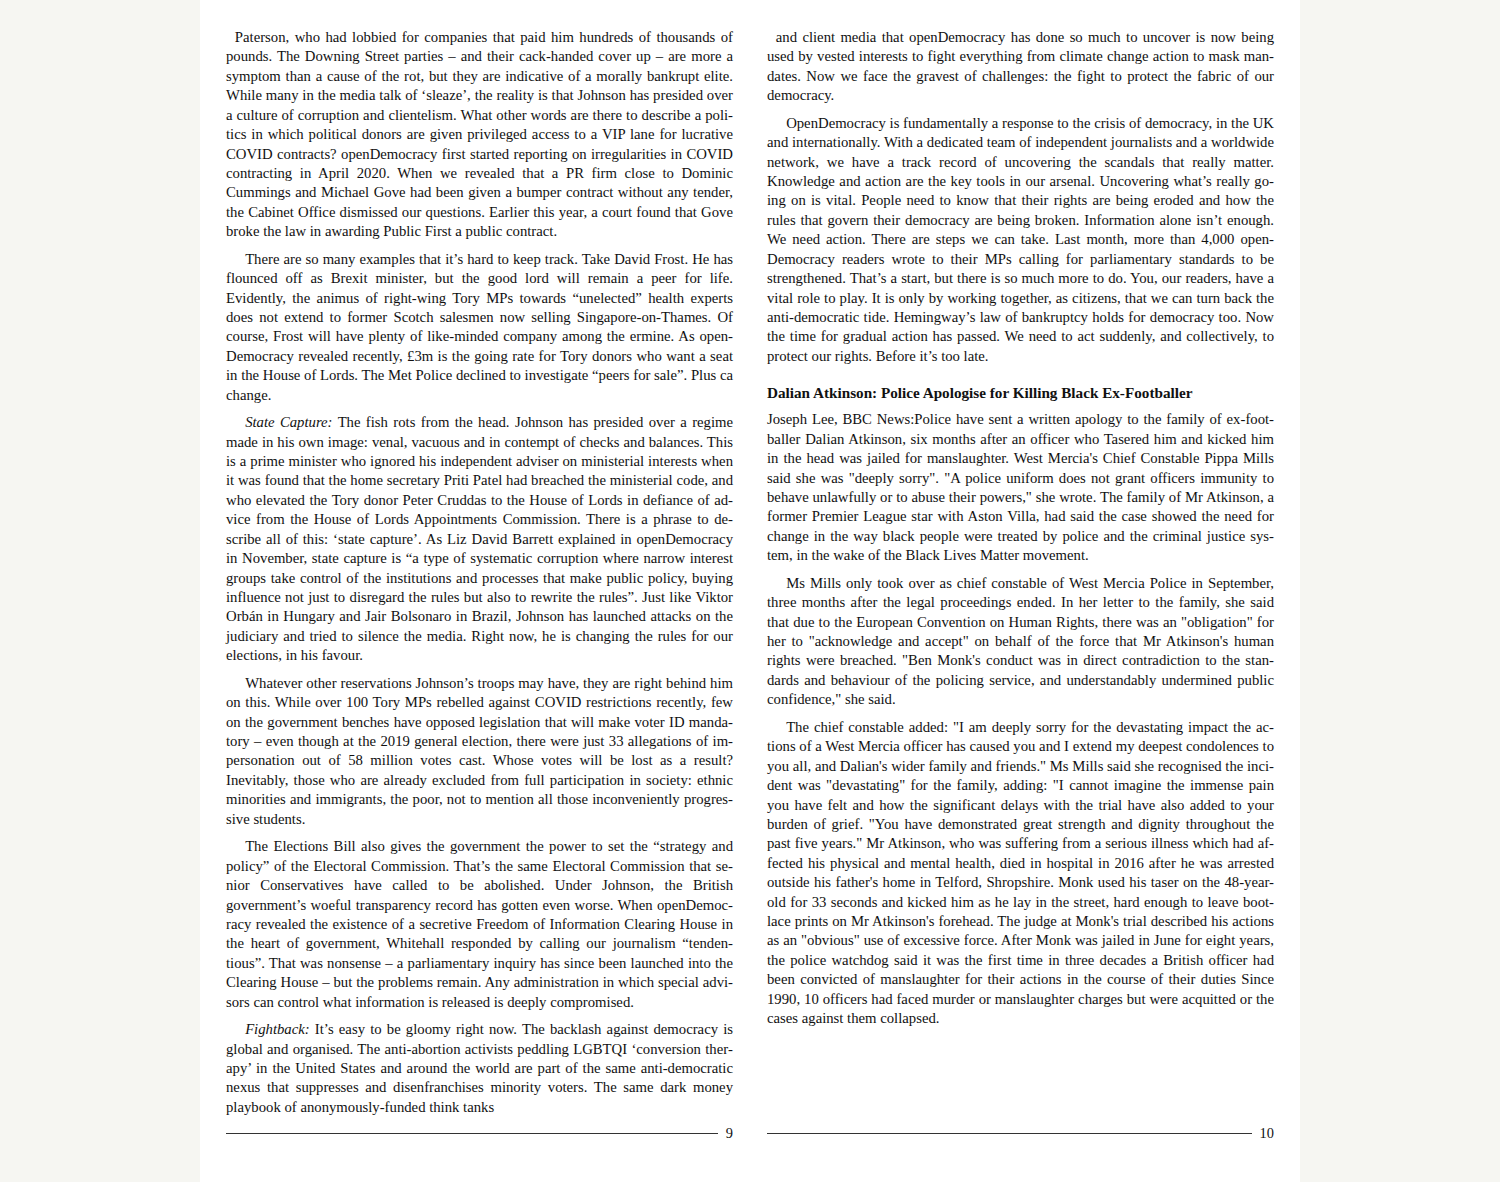Paterson, who had lobbied for companies that paid him hundreds of thousands of pounds. The Downing Street parties – and their cack-handed cover up – are more a symptom than a cause of the rot, but they are indicative of a morally bankrupt elite. While many in the media talk of ‘sleaze’, the reality is that Johnson has presided over a culture of corruption and clientelism. What other words are there to describe a politics in which political donors are given privileged access to a VIP lane for lucrative COVID contracts? openDemocracy first started reporting on irregularities in COVID contracting in April 2020. When we revealed that a PR firm close to Dominic Cummings and Michael Gove had been given a bumper contract without any tender, the Cabinet Office dismissed our questions. Earlier this year, a court found that Gove broke the law in awarding Public First a public contract.
There are so many examples that it’s hard to keep track. Take David Frost. He has flounced off as Brexit minister, but the good lord will remain a peer for life. Evidently, the animus of right-wing Tory MPs towards “unelected” health experts does not extend to former Scotch salesmen now selling Singapore-on-Thames. Of course, Frost will have plenty of like-minded company among the ermine. As openDemocracy revealed recently, £3m is the going rate for Tory donors who want a seat in the House of Lords. The Met Police declined to investigate “peers for sale”. Plus ca change.
State Capture: The fish rots from the head. Johnson has presided over a regime made in his own image: venal, vacuous and in contempt of checks and balances. This is a prime minister who ignored his independent adviser on ministerial interests when it was found that the home secretary Priti Patel had breached the ministerial code, and who elevated the Tory donor Peter Cruddas to the House of Lords in defiance of advice from the House of Lords Appointments Commission. There is a phrase to describe all of this: ‘state capture’. As Liz David Barrett explained in openDemocracy in November, state capture is “a type of systematic corruption where narrow interest groups take control of the institutions and processes that make public policy, buying influence not just to disregard the rules but also to rewrite the rules”. Just like Viktor Orbán in Hungary and Jair Bolsonaro in Brazil, Johnson has launched attacks on the judiciary and tried to silence the media. Right now, he is changing the rules for our elections, in his favour.
Whatever other reservations Johnson’s troops may have, they are right behind him on this. While over 100 Tory MPs rebelled against COVID restrictions recently, few on the government benches have opposed legislation that will make voter ID mandatory – even though at the 2019 general election, there were just 33 allegations of impersonation out of 58 million votes cast. Whose votes will be lost as a result? Inevitably, those who are already excluded from full participation in society: ethnic minorities and immigrants, the poor, not to mention all those inconveniently progressive students.
The Elections Bill also gives the government the power to set the “strategy and policy” of the Electoral Commission. That’s the same Electoral Commission that senior Conservatives have called to be abolished. Under Johnson, the British government’s woeful transparency record has gotten even worse. When openDemocracy revealed the existence of a secretive Freedom of Information Clearing House in the heart of government, Whitehall responded by calling our journalism “tendentious”. That was nonsense – a parliamentary inquiry has since been launched into the Clearing House – but the problems remain. Any administration in which special advisors can control what information is released is deeply compromised.
Fightback: It’s easy to be gloomy right now. The backlash against democracy is global and organised. The anti-abortion activists peddling LGBTQI ‘conversion therapy’ in the United States and around the world are part of the same anti-democratic nexus that suppresses and disenfranchises minority voters. The same dark money playbook of anonymously-funded think tanks
and client media that openDemocracy has done so much to uncover is now being used by vested interests to fight everything from climate change action to mask mandates. Now we face the gravest of challenges: the fight to protect the fabric of our democracy.
OpenDemocracy is fundamentally a response to the crisis of democracy, in the UK and internationally. With a dedicated team of independent journalists and a worldwide network, we have a track record of uncovering the scandals that really matter. Knowledge and action are the key tools in our arsenal. Uncovering what’s really going on is vital. People need to know that their rights are being eroded and how the rules that govern their democracy are being broken. Information alone isn’t enough. We need action. There are steps we can take. Last month, more than 4,000 openDemocracy readers wrote to their MPs calling for parliamentary standards to be strengthened. That’s a start, but there is so much more to do. You, our readers, have a vital role to play. It is only by working together, as citizens, that we can turn back the anti-democratic tide. Hemingway’s law of bankruptcy holds for democracy too. Now the time for gradual action has passed. We need to act suddenly, and collectively, to protect our rights. Before it’s too late.
Dalian Atkinson: Police Apologise for Killing Black Ex-Footballer
Joseph Lee, BBC News:Police have sent a written apology to the family of ex-footballer Dalian Atkinson, six months after an officer who Tasered him and kicked him in the head was jailed for manslaughter. West Mercia's Chief Constable Pippa Mills said she was "deeply sorry". "A police uniform does not grant officers immunity to behave unlawfully or to abuse their powers," she wrote. The family of Mr Atkinson, a former Premier League star with Aston Villa, had said the case showed the need for change in the way black people were treated by police and the criminal justice system, in the wake of the Black Lives Matter movement.
Ms Mills only took over as chief constable of West Mercia Police in September, three months after the legal proceedings ended. In her letter to the family, she said that due to the European Convention on Human Rights, there was an "obligation" for her to "acknowledge and accept" on behalf of the force that Mr Atkinson's human rights were breached. "Ben Monk's conduct was in direct contradiction to the standards and behaviour of the policing service, and understandably undermined public confidence," she said.
The chief constable added: "I am deeply sorry for the devastating impact the actions of a West Mercia officer has caused you and I extend my deepest condolences to you all, and Dalian's wider family and friends." Ms Mills said she recognised the incident was "devastating" for the family, adding: "I cannot imagine the immense pain you have felt and how the significant delays with the trial have also added to your burden of grief. "You have demonstrated great strength and dignity throughout the past five years." Mr Atkinson, who was suffering from a serious illness which had affected his physical and mental health, died in hospital in 2016 after he was arrested outside his father's home in Telford, Shropshire. Monk used his taser on the 48-year-old for 33 seconds and kicked him as he lay in the street, hard enough to leave bootlace prints on Mr Atkinson's forehead. The judge at Monk's trial described his actions as an "obvious" use of excessive force. After Monk was jailed in June for eight years, the police watchdog said it was the first time in three decades a British officer had been convicted of manslaughter for their actions in the course of their duties Since 1990, 10 officers had faced murder or manslaughter charges but were acquitted or the cases against them collapsed.
9
10